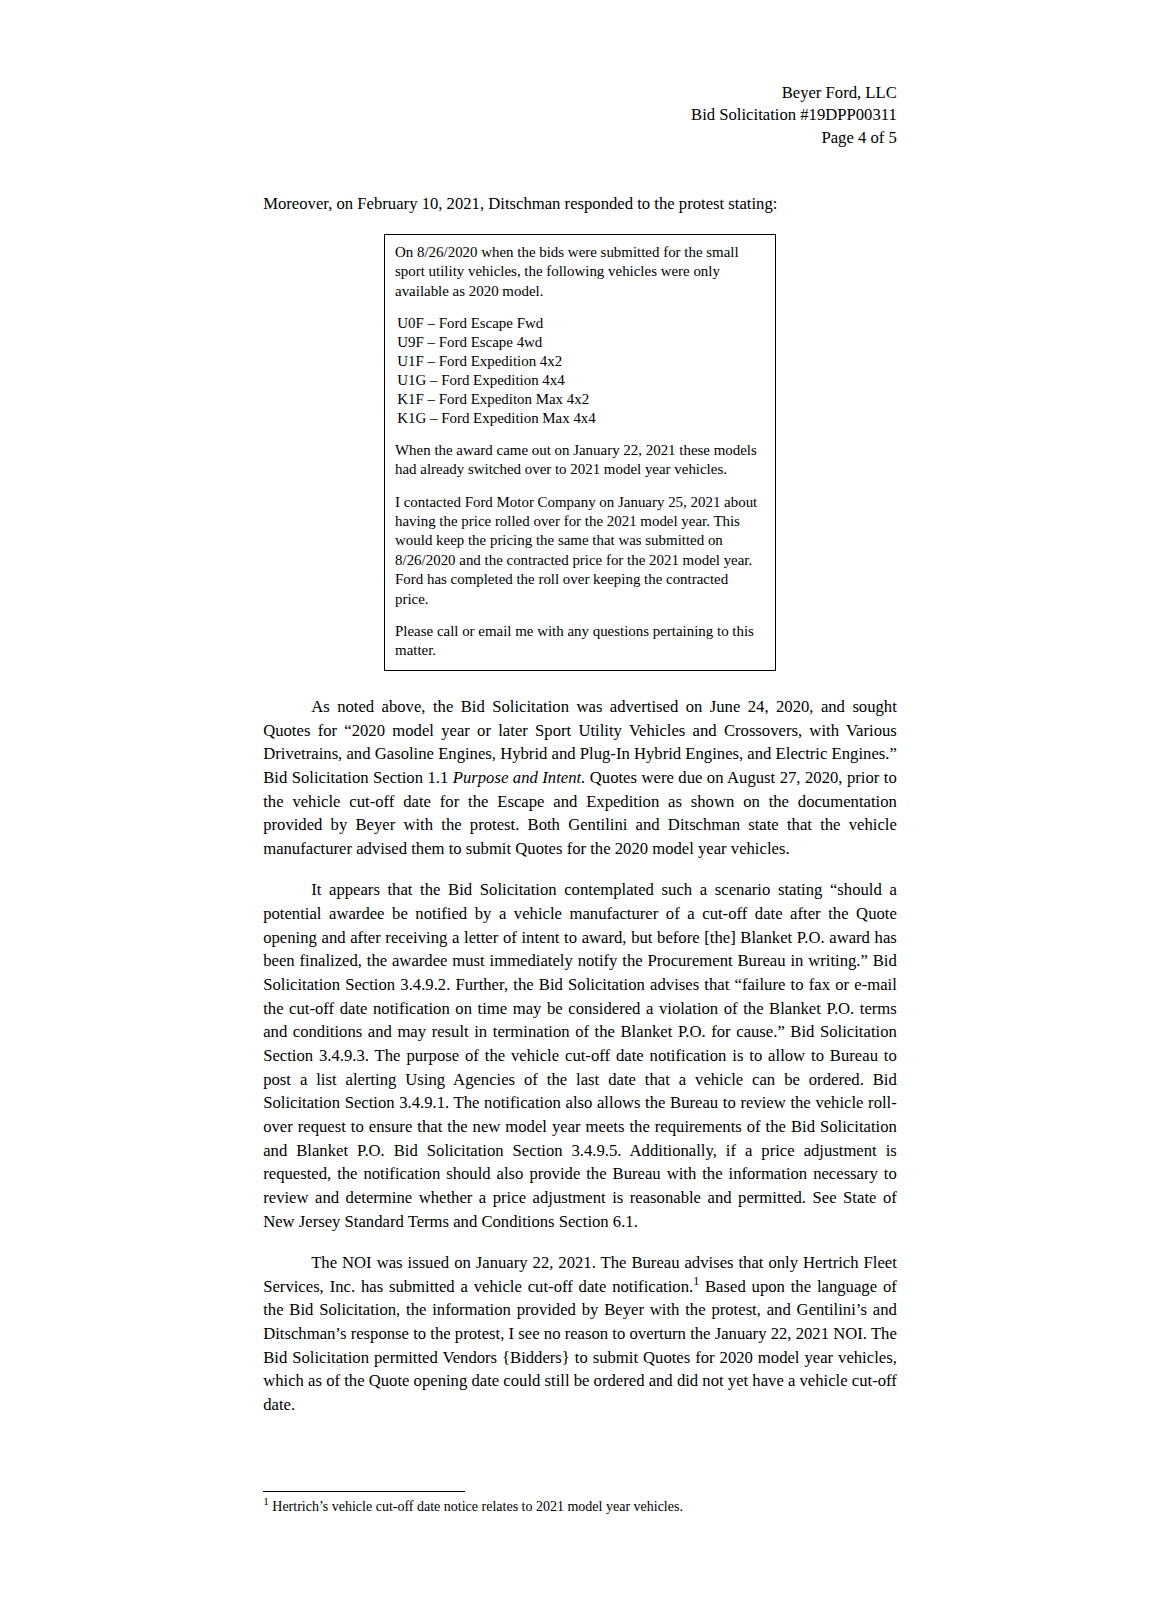Beyer Ford, LLC
Bid Solicitation #19DPP00311
Page 4 of 5
Moreover, on February 10, 2021, Ditschman responded to the protest stating:
On 8/26/2020 when the bids were submitted for the small sport utility vehicles, the following vehicles were only available as 2020 model.
U0F – Ford Escape Fwd
U9F – Ford Escape 4wd
U1F – Ford Expedition 4x2
U1G – Ford Expedition 4x4
K1F – Ford Expediton Max 4x2
K1G – Ford Expedition Max 4x4
When the award came out on January 22, 2021 these models had already switched over to 2021 model year vehicles.
I contacted Ford Motor Company on January 25, 2021 about having the price rolled over for the 2021 model year. This would keep the pricing the same that was submitted on 8/26/2020 and the contracted price for the 2021 model year. Ford has completed the roll over keeping the contracted price.
Please call or email me with any questions pertaining to this matter.
As noted above, the Bid Solicitation was advertised on June 24, 2020, and sought Quotes for “2020 model year or later Sport Utility Vehicles and Crossovers, with Various Drivetrains, and Gasoline Engines, Hybrid and Plug-In Hybrid Engines, and Electric Engines.” Bid Solicitation Section 1.1 Purpose and Intent. Quotes were due on August 27, 2020, prior to the vehicle cut-off date for the Escape and Expedition as shown on the documentation provided by Beyer with the protest. Both Gentilini and Ditschman state that the vehicle manufacturer advised them to submit Quotes for the 2020 model year vehicles.
It appears that the Bid Solicitation contemplated such a scenario stating “should a potential awardee be notified by a vehicle manufacturer of a cut-off date after the Quote opening and after receiving a letter of intent to award, but before [the] Blanket P.O. award has been finalized, the awardee must immediately notify the Procurement Bureau in writing.” Bid Solicitation Section 3.4.9.2. Further, the Bid Solicitation advises that “failure to fax or e-mail the cut-off date notification on time may be considered a violation of the Blanket P.O. terms and conditions and may result in termination of the Blanket P.O. for cause.” Bid Solicitation Section 3.4.9.3. The purpose of the vehicle cut-off date notification is to allow to Bureau to post a list alerting Using Agencies of the last date that a vehicle can be ordered. Bid Solicitation Section 3.4.9.1. The notification also allows the Bureau to review the vehicle roll-over request to ensure that the new model year meets the requirements of the Bid Solicitation and Blanket P.O. Bid Solicitation Section 3.4.9.5. Additionally, if a price adjustment is requested, the notification should also provide the Bureau with the information necessary to review and determine whether a price adjustment is reasonable and permitted. See State of New Jersey Standard Terms and Conditions Section 6.1.
The NOI was issued on January 22, 2021. The Bureau advises that only Hertrich Fleet Services, Inc. has submitted a vehicle cut-off date notification.1 Based upon the language of the Bid Solicitation, the information provided by Beyer with the protest, and Gentilini’s and Ditschman’s response to the protest, I see no reason to overturn the January 22, 2021 NOI. The Bid Solicitation permitted Vendors {Bidders} to submit Quotes for 2020 model year vehicles, which as of the Quote opening date could still be ordered and did not yet have a vehicle cut-off date.
1 Hertrich’s vehicle cut-off date notice relates to 2021 model year vehicles.